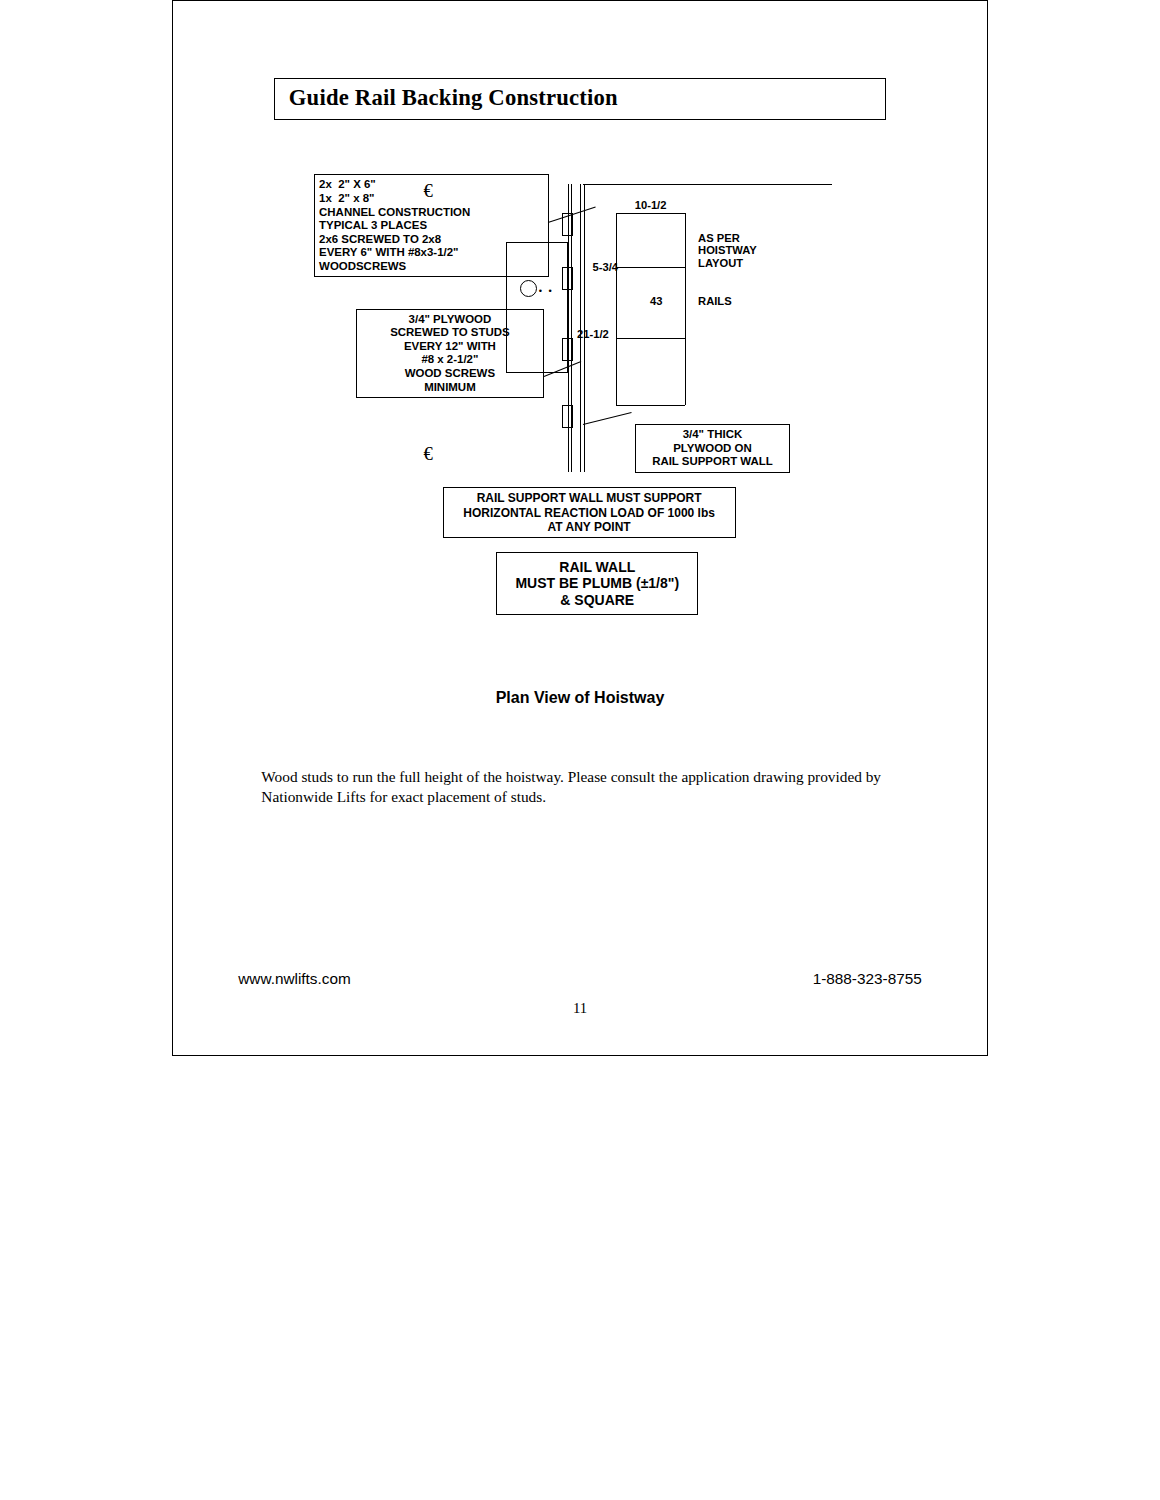Guide Rail Backing Construction
2x 2" X 6"
1x 2" x 8"
CHANNEL CONSTRUCTION
TYPICAL 3 PLACES
2x6 SCREWED TO 2x8
EVERY 6" WITH #8x3-1/2"
WOODSCREWS
3/4" PLYWOOD
SCREWED TO STUDS
EVERY 12" WITH
#8 x 2-1/2"
WOOD SCREWS
MINIMUM
3/4" THICK
PLYWOOD ON
RAIL SUPPORT WALL
RAIL SUPPORT WALL MUST SUPPORT
HORIZONTAL REACTION LOAD OF 1000 lbs
AT ANY POINT
RAIL WALL
MUST BE PLUMB (±1/8")
& SQUARE
€
€
• •
10-1/2
AS PER
HOISTWAY
LAYOUT
5-3/4
43
RAILS
21-1/2
Plan View of Hoistway
Wood studs to run the full height of the hoistway. Please consult the application drawing provided by Nationwide Lifts for exact placement of studs.
www.nwlifts.com 1-888-323-8755
11